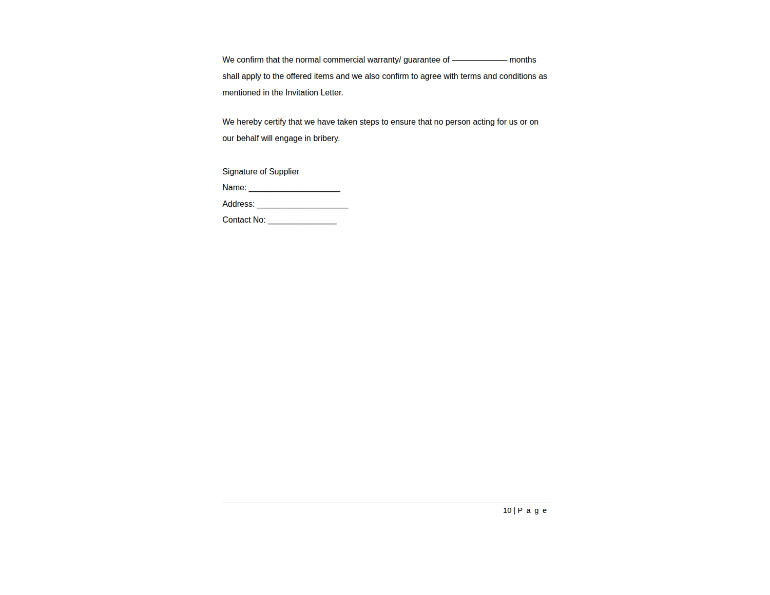We confirm that the normal commercial warranty/ guarantee of ——————— months shall apply to the offered items and we also confirm to agree with terms and conditions as mentioned in the Invitation Letter.
We hereby certify that we have taken steps to ensure that no person acting for us or on our behalf will engage in bribery.
Signature of Supplier
Name: ____________________
Address: ____________________
Contact No: _______________
10 | P a g e